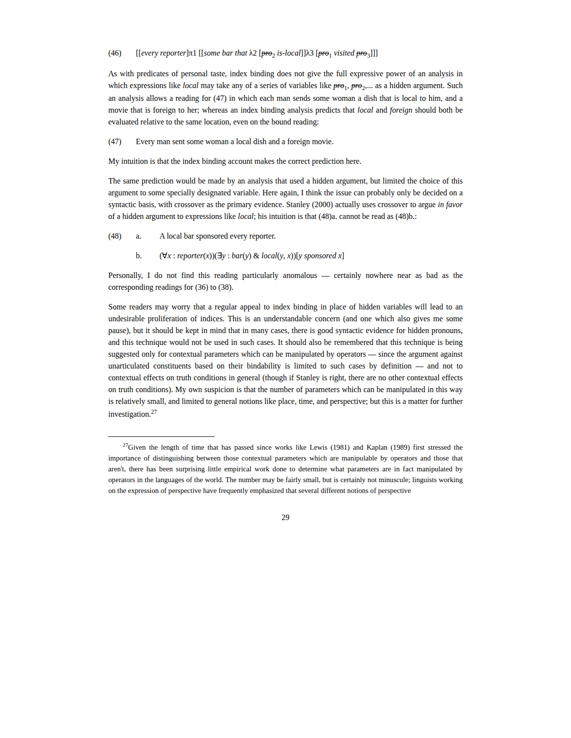(46) [[every reporter]π1 [[some bar that λ2 [pro2 is-local]]λ3 [pro1 visited pro3]]]
As with predicates of personal taste, index binding does not give the full expressive power of an analysis in which expressions like local may take any of a series of variables like pro1, pro2,... as a hidden argument. Such an analysis allows a reading for (47) in which each man sends some woman a dish that is local to him, and a movie that is foreign to her; whereas an index binding analysis predicts that local and foreign should both be evaluated relative to the same location, even on the bound reading:
(47) Every man sent some woman a local dish and a foreign movie.
My intuition is that the index binding account makes the correct prediction here.
The same prediction would be made by an analysis that used a hidden argument, but limited the choice of this argument to some specially designated variable. Here again, I think the issue can probably only be decided on a syntactic basis, with crossover as the primary evidence. Stanley (2000) actually uses crossover to argue in favor of a hidden argument to expressions like local; his intuition is that (48)a. cannot be read as (48)b.:
(48) a. A local bar sponsored every reporter.
b. (∀x : reporter(x))(∃y : bar(y) & local(y, x))[y sponsored x]
Personally, I do not find this reading particularly anomalous — certainly nowhere near as bad as the corresponding readings for (36) to (38).
Some readers may worry that a regular appeal to index binding in place of hidden variables will lead to an undesirable proliferation of indices. This is an understandable concern (and one which also gives me some pause), but it should be kept in mind that in many cases, there is good syntactic evidence for hidden pronouns, and this technique would not be used in such cases. It should also be remembered that this technique is being suggested only for contextual parameters which can be manipulated by operators — since the argument against unarticulated constituents based on their bindability is limited to such cases by definition — and not to contextual effects on truth conditions in general (though if Stanley is right, there are no other contextual effects on truth conditions). My own suspicion is that the number of parameters which can be manipulated in this way is relatively small, and limited to general notions like place, time, and perspective; but this is a matter for further investigation.27
27Given the length of time that has passed since works like Lewis (1981) and Kaplan (1989) first stressed the importance of distinguishing between those contextual parameters which are manipulable by operators and those that aren't, there has been surprising little empirical work done to determine what parameters are in fact manipulated by operators in the languages of the world. The number may be fairly small, but is certainly not minuscule; linguists working on the expression of perspective have frequently emphasized that several different notions of perspective
29